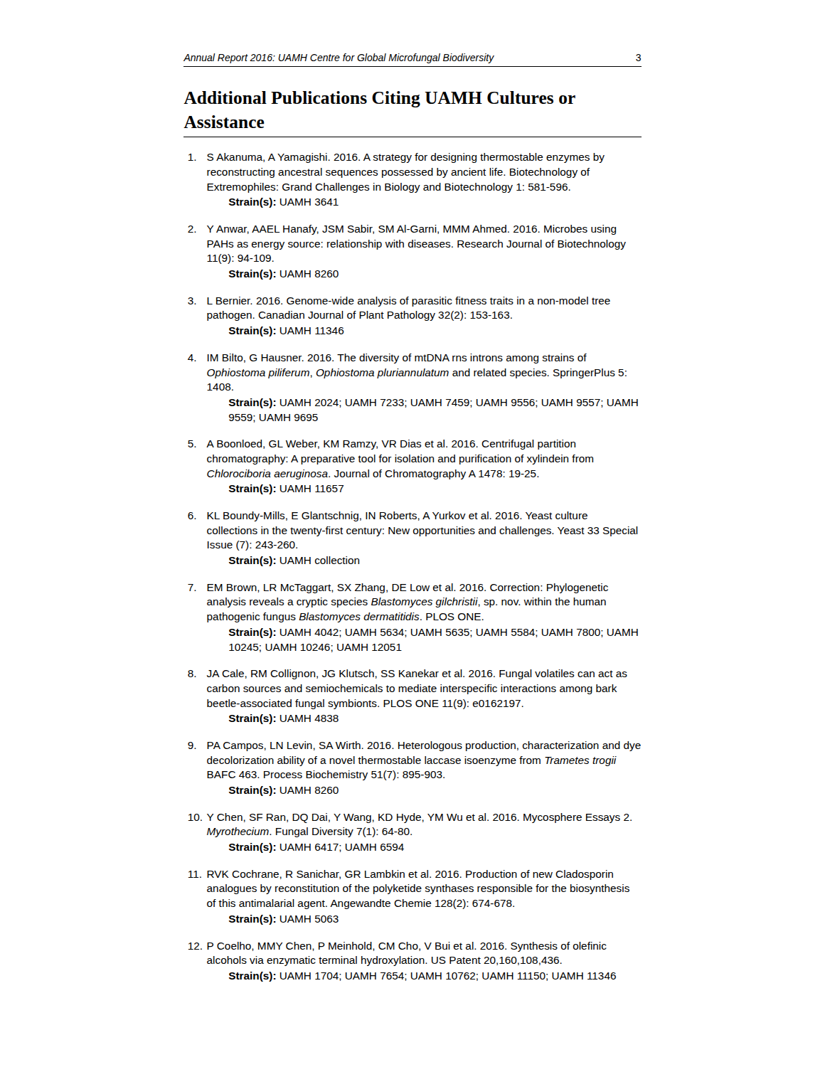Annual Report 2016: UAMH Centre for Global Microfungal Biodiversity 3
Additional Publications Citing UAMH Cultures or Assistance
S Akanuma, A Yamagishi. 2016. A strategy for designing thermostable enzymes by reconstructing ancestral sequences possessed by ancient life. Biotechnology of Extremophiles: Grand Challenges in Biology and Biotechnology 1: 581-596.
Strain(s): UAMH 3641
Y Anwar, AAEL Hanafy, JSM Sabir, SM Al-Garni, MMM Ahmed. 2016. Microbes using PAHs as energy source: relationship with diseases. Research Journal of Biotechnology 11(9): 94-109.
Strain(s): UAMH 8260
L Bernier. 2016. Genome-wide analysis of parasitic fitness traits in a non-model tree pathogen. Canadian Journal of Plant Pathology 32(2): 153-163.
Strain(s): UAMH 11346
IM Bilto, G Hausner. 2016. The diversity of mtDNA rns introns among strains of Ophiostoma piliferum, Ophiostoma pluriannulatum and related species. SpringerPlus 5: 1408.
Strain(s): UAMH 2024; UAMH 7233; UAMH 7459; UAMH 9556; UAMH 9557; UAMH 9559; UAMH 9695
A Boonloed, GL Weber, KM Ramzy, VR Dias et al. 2016. Centrifugal partition chromatography: A preparative tool for isolation and purification of xylindein from Chlorociboria aeruginosa. Journal of Chromatography A 1478: 19-25.
Strain(s): UAMH 11657
KL Boundy-Mills, E Glantschnig, IN Roberts, A Yurkov et al. 2016. Yeast culture collections in the twenty-first century: New opportunities and challenges. Yeast 33 Special Issue (7): 243-260.
Strain(s): UAMH collection
EM Brown, LR McTaggart, SX Zhang, DE Low et al. 2016. Correction: Phylogenetic analysis reveals a cryptic species Blastomyces gilchristii, sp. nov. within the human pathogenic fungus Blastomyces dermatitidis. PLOS ONE.
Strain(s): UAMH 4042; UAMH 5634; UAMH 5635; UAMH 5584; UAMH 7800; UAMH 10245; UAMH 10246; UAMH 12051
JA Cale, RM Collignon, JG Klutsch, SS Kanekar et al. 2016. Fungal volatiles can act as carbon sources and semiochemicals to mediate interspecific interactions among bark beetle-associated fungal symbionts. PLOS ONE 11(9): e0162197.
Strain(s): UAMH 4838
PA Campos, LN Levin, SA Wirth. 2016. Heterologous production, characterization and dye decolorization ability of a novel thermostable laccase isoenzyme from Trametes trogii BAFC 463. Process Biochemistry 51(7): 895-903.
Strain(s): UAMH 8260
Y Chen, SF Ran, DQ Dai, Y Wang, KD Hyde, YM Wu et al. 2016. Mycosphere Essays 2. Myrothecium. Fungal Diversity 7(1): 64-80.
Strain(s): UAMH 6417; UAMH 6594
RVK Cochrane, R Sanichar, GR Lambkin et al. 2016. Production of new Cladosporin analogues by reconstitution of the polyketide synthases responsible for the biosynthesis of this antimalarial agent. Angewandte Chemie 128(2): 674-678.
Strain(s): UAMH 5063
P Coelho, MMY Chen, P Meinhold, CM Cho, V Bui et al. 2016. Synthesis of olefinic alcohols via enzymatic terminal hydroxylation. US Patent 20,160,108,436.
Strain(s): UAMH 1704; UAMH 7654; UAMH 10762; UAMH 11150; UAMH 11346